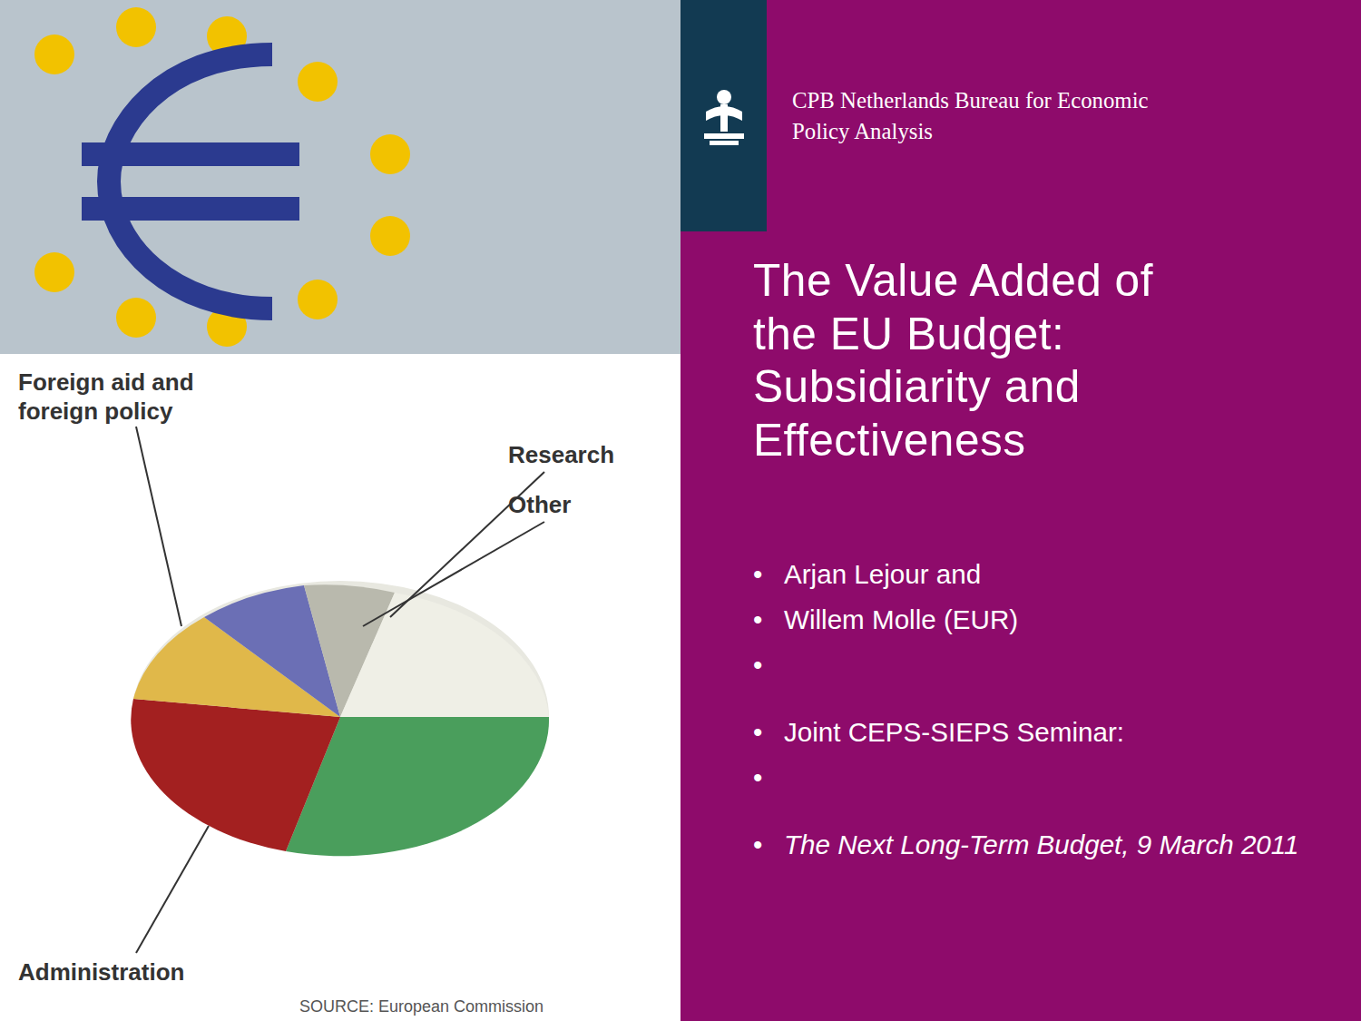CPB Netherlands Bureau for Economic
Policy Analysis
The Value Added of
the EU Budget:
Subsidiarity and
Effectiveness
Arjan Lejour and
Willem Molle (EUR)
Joint CEPS-SIEPS Seminar:
The Next Long-Term Budget, 9 March 2011